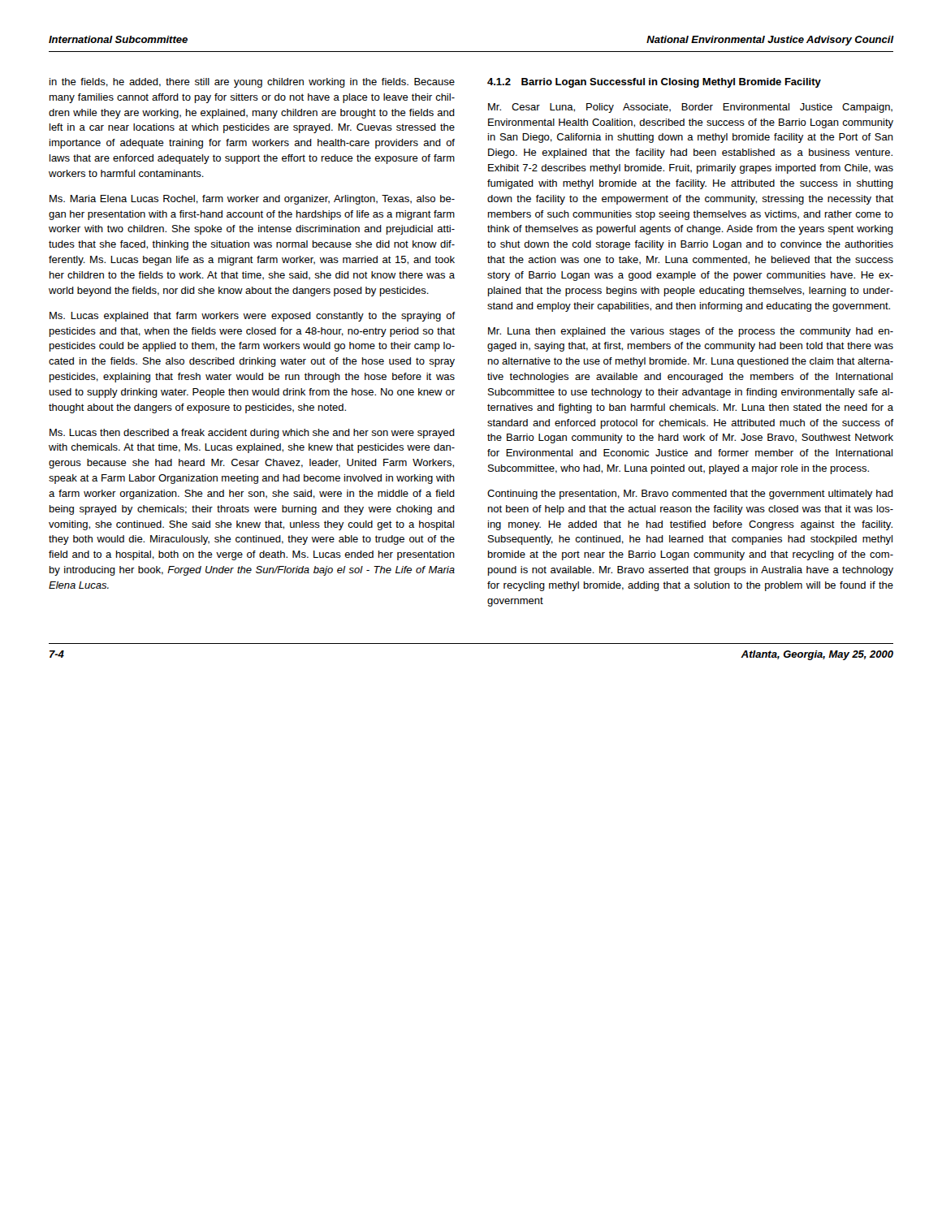International Subcommittee
National Environmental Justice Advisory Council
in the fields, he added, there still are young children working in the fields. Because many families cannot afford to pay for sitters or do not have a place to leave their children while they are working, he explained, many children are brought to the fields and left in a car near locations at which pesticides are sprayed. Mr. Cuevas stressed the importance of adequate training for farm workers and health-care providers and of laws that are enforced adequately to support the effort to reduce the exposure of farm workers to harmful contaminants.
Ms. Maria Elena Lucas Rochel, farm worker and organizer, Arlington, Texas, also began her presentation with a first-hand account of the hardships of life as a migrant farm worker with two children. She spoke of the intense discrimination and prejudicial attitudes that she faced, thinking the situation was normal because she did not know differently. Ms. Lucas began life as a migrant farm worker, was married at 15, and took her children to the fields to work. At that time, she said, she did not know there was a world beyond the fields, nor did she know about the dangers posed by pesticides.
Ms. Lucas explained that farm workers were exposed constantly to the spraying of pesticides and that, when the fields were closed for a 48-hour, no-entry period so that pesticides could be applied to them, the farm workers would go home to their camp located in the fields. She also described drinking water out of the hose used to spray pesticides, explaining that fresh water would be run through the hose before it was used to supply drinking water. People then would drink from the hose. No one knew or thought about the dangers of exposure to pesticides, she noted.
Ms. Lucas then described a freak accident during which she and her son were sprayed with chemicals. At that time, Ms. Lucas explained, she knew that pesticides were dangerous because she had heard Mr. Cesar Chavez, leader, United Farm Workers, speak at a Farm Labor Organization meeting and had become involved in working with a farm worker organization. She and her son, she said, were in the middle of a field being sprayed by chemicals; their throats were burning and they were choking and vomiting, she continued. She said she knew that, unless they could get to a hospital they both would die. Miraculously, she continued, they were able to trudge out of the field and to a hospital, both on the verge of death. Ms. Lucas ended her presentation by introducing her book, Forged Under the Sun/Florida bajo el sol - The Life of Maria Elena Lucas.
4.1.2 Barrio Logan Successful in Closing Methyl Bromide Facility
Mr. Cesar Luna, Policy Associate, Border Environmental Justice Campaign, Environmental Health Coalition, described the success of the Barrio Logan community in San Diego, California in shutting down a methyl bromide facility at the Port of San Diego. He explained that the facility had been established as a business venture. Exhibit 7-2 describes methyl bromide. Fruit, primarily grapes imported from Chile, was fumigated with methyl bromide at the facility. He attributed the success in shutting down the facility to the empowerment of the community, stressing the necessity that members of such communities stop seeing themselves as victims, and rather come to think of themselves as powerful agents of change. Aside from the years spent working to shut down the cold storage facility in Barrio Logan and to convince the authorities that the action was one to take, Mr. Luna commented, he believed that the success story of Barrio Logan was a good example of the power communities have. He explained that the process begins with people educating themselves, learning to understand and employ their capabilities, and then informing and educating the government.
Mr. Luna then explained the various stages of the process the community had engaged in, saying that, at first, members of the community had been told that there was no alternative to the use of methyl bromide. Mr. Luna questioned the claim that alternative technologies are available and encouraged the members of the International Subcommittee to use technology to their advantage in finding environmentally safe alternatives and fighting to ban harmful chemicals. Mr. Luna then stated the need for a standard and enforced protocol for chemicals. He attributed much of the success of the Barrio Logan community to the hard work of Mr. Jose Bravo, Southwest Network for Environmental and Economic Justice and former member of the International Subcommittee, who had, Mr. Luna pointed out, played a major role in the process.
Continuing the presentation, Mr. Bravo commented that the government ultimately had not been of help and that the actual reason the facility was closed was that it was losing money. He added that he had testified before Congress against the facility. Subsequently, he continued, he had learned that companies had stockpiled methyl bromide at the port near the Barrio Logan community and that recycling of the compound is not available. Mr. Bravo asserted that groups in Australia have a technology for recycling methyl bromide, adding that a solution to the problem will be found if the government
7-4
Atlanta, Georgia, May 25, 2000